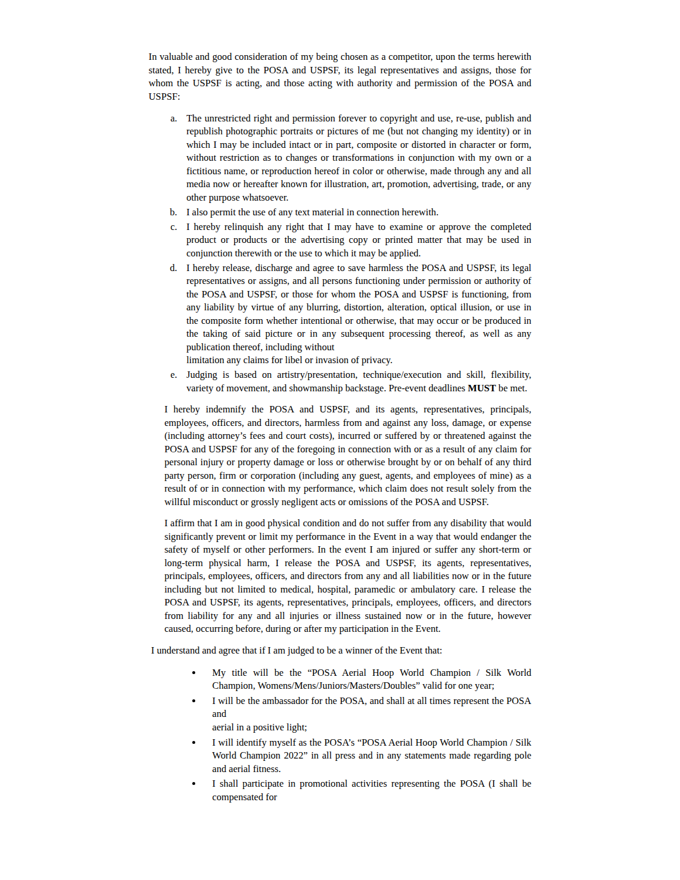In valuable and good consideration of my being chosen as a competitor, upon the terms herewith stated, I hereby give to the POSA and USPSF, its legal representatives and assigns, those for whom the USPSF is acting, and those acting with authority and permission of the POSA and USPSF:
The unrestricted right and permission forever to copyright and use, re-use, publish and republish photographic portraits or pictures of me (but not changing my identity) or in which I may be included intact or in part, composite or distorted in character or form, without restriction as to changes or transformations in conjunction with my own or a fictitious name, or reproduction hereof in color or otherwise, made through any and all media now or hereafter known for illustration, art, promotion, advertising, trade, or any other purpose whatsoever.
I also permit the use of any text material in connection herewith.
I hereby relinquish any right that I may have to examine or approve the completed product or products or the advertising copy or printed matter that may be used in conjunction therewith or the use to which it may be applied.
I hereby release, discharge and agree to save harmless the POSA and USPSF, its legal representatives or assigns, and all persons functioning under permission or authority of the POSA and USPSF, or those for whom the POSA and USPSF is functioning, from any liability by virtue of any blurring, distortion, alteration, optical illusion, or use in the composite form whether intentional or otherwise, that may occur or be produced in the taking of said picture or in any subsequent processing thereof, as well as any publication thereof, including without limitation any claims for libel or invasion of privacy.
Judging is based on artistry/presentation, technique/execution and skill, flexibility, variety of movement, and showmanship backstage. Pre-event deadlines MUST be met.
I hereby indemnify the POSA and USPSF, and its agents, representatives, principals, employees, officers, and directors, harmless from and against any loss, damage, or expense (including attorney’s fees and court costs), incurred or suffered by or threatened against the POSA and USPSF for any of the foregoing in connection with or as a result of any claim for personal injury or property damage or loss or otherwise brought by or on behalf of any third party person, firm or corporation (including any guest, agents, and employees of mine) as a result of or in connection with my performance, which claim does not result solely from the willful misconduct or grossly negligent acts or omissions of the POSA and USPSF.
I affirm that I am in good physical condition and do not suffer from any disability that would significantly prevent or limit my performance in the Event in a way that would endanger the safety of myself or other performers. In the event I am injured or suffer any short-term or long-term physical harm, I release the POSA and USPSF, its agents, representatives, principals, employees, officers, and directors from any and all liabilities now or in the future including but not limited to medical, hospital, paramedic or ambulatory care. I release the POSA and USPSF, its agents, representatives, principals, employees, officers, and directors from liability for any and all injuries or illness sustained now or in the future, however caused, occurring before, during or after my participation in the Event.
I understand and agree that if I am judged to be a winner of the Event that:
My title will be the “POSA Aerial Hoop World Champion / Silk World Champion, Womens/Mens/Juniors/Masters/Doubles” valid for one year;
I will be the ambassador for the POSA, and shall at all times represent the POSA and aerial in a positive light;
I will identify myself as the POSA’s “POSA Aerial Hoop World Champion / Silk World Champion 2022” in all press and in any statements made regarding pole and aerial fitness.
I shall participate in promotional activities representing the POSA (I shall be compensated for